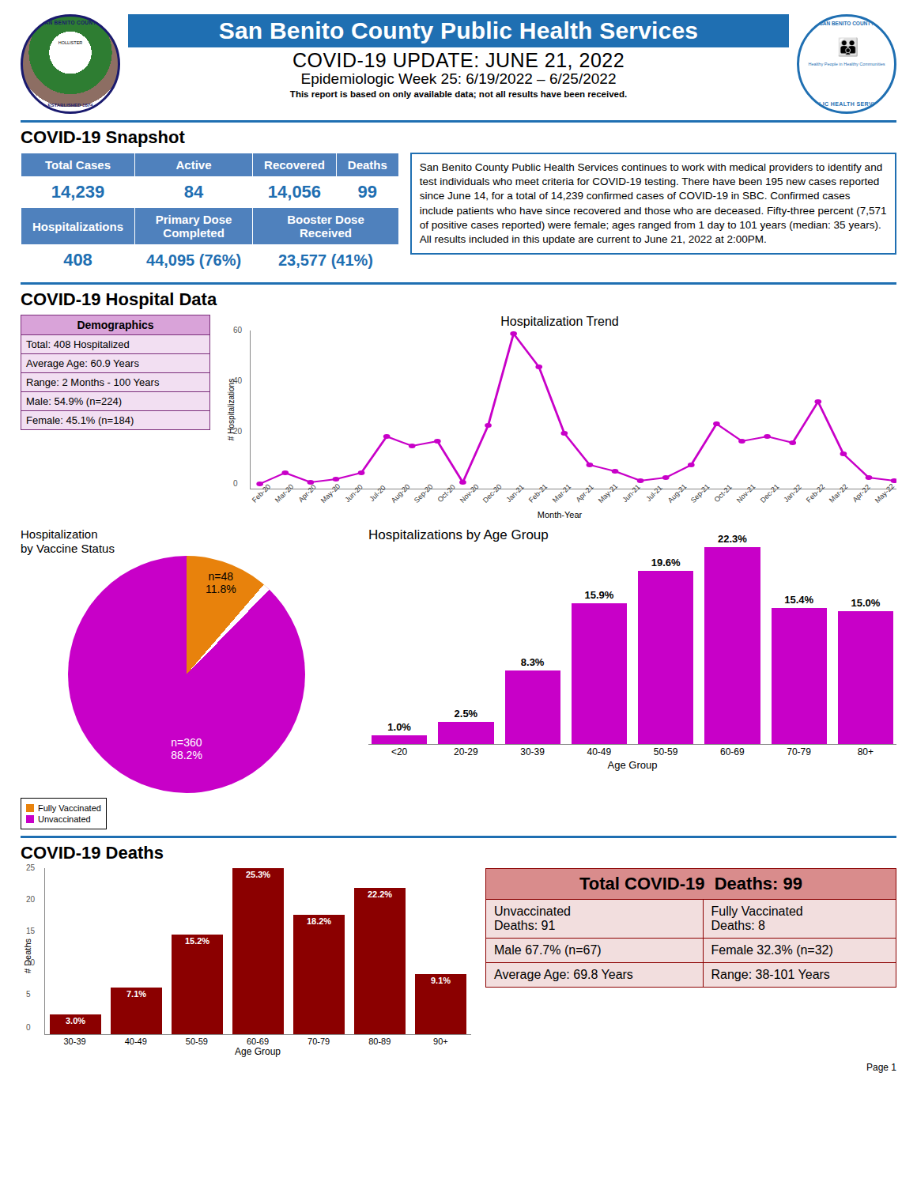HOLLISTER
San Benito County Public Health Services
COVID-19 UPDATE: JUNE 21, 2022
Epidemiologic Week 25: 6/19/2022 – 6/25/2022
This report is based on only available data; not all results have been received.
SAN BENITO COUNTY
👪
Healthy People in Healthy Communities
PUBLIC HEALTH SERVICES
COVID-19 Snapshot
| Total Cases | Active | Recovered | Deaths |
| --- | --- | --- | --- |
| 14,239 | 84 | 14,056 | 99 |
| Hospitalizations | Primary Dose Completed | Booster Dose Received |
| 408 | 44,095 (76%) | 23,577 (41%) |
San Benito County Public Health Services continues to work with medical providers to identify and test individuals who meet criteria for COVID-19 testing. There have been 195 new cases reported since June 14, for a total of 14,239 confirmed cases of COVID-19 in SBC. Confirmed cases include patients who have since recovered and those who are deceased. Fifty-three percent (7,571 of positive cases reported) were female; ages ranged from 1 day to 101 years (median: 35 years). All results included in this update are current to June 21, 2022 at 2:00PM.
COVID-19 Hospital Data
| Demographics |
| --- |
| Total: 408 Hospitalized |
| Average Age: 60.9 Years |
| Range: 2 Months - 100 Years |
| Male: 54.9% (n=224) |
| Female: 45.1% (n=184) |
Hospitalization Trend
# Hospitalizations
60
40
20
0
Feb-20 Mar-20 Apr-20 May-20 Jun-20 Jul-20 Aug-20 Sep-20 Oct-20 Nov-20 Dec-20 Jan-21 Feb-21 Mar-21 Apr-21 May-21 Jun-21 Jul-21 Aug-21 Sep-21 Oct-21 Nov-21 Dec-21 Jan-22 Feb-22 Mar-22 Apr-22 May-22
Month-Year
Hospitalization
by Vaccine Status
n=48
11.8%
n=360
88.2%
Fully Vaccinated
Unvaccinated
Hospitalizations by Age Group
1.0%
2.5%
8.3%
15.9%
19.6%
22.3%
15.4%
15.0%
<2020-2930-3940-49 50-5960-6970-7980+
Age Group
COVID-19 Deaths
# Deaths
25
20
15
10
5
0
3.0%
7.1%
15.2%
25.3%
18.2%
22.2%
9.1%
30-3940-4950-5960-69 70-7980-8990+
Age Group
| Total COVID-19 Deaths: 99 |
| --- |
| Unvaccinated Deaths: 91 | Fully Vaccinated Deaths: 8 |
| Male 67.7% (n=67) | Female 32.3% (n=32) |
| Average Age: 69.8 Years | Range: 38-101 Years |
Page 1